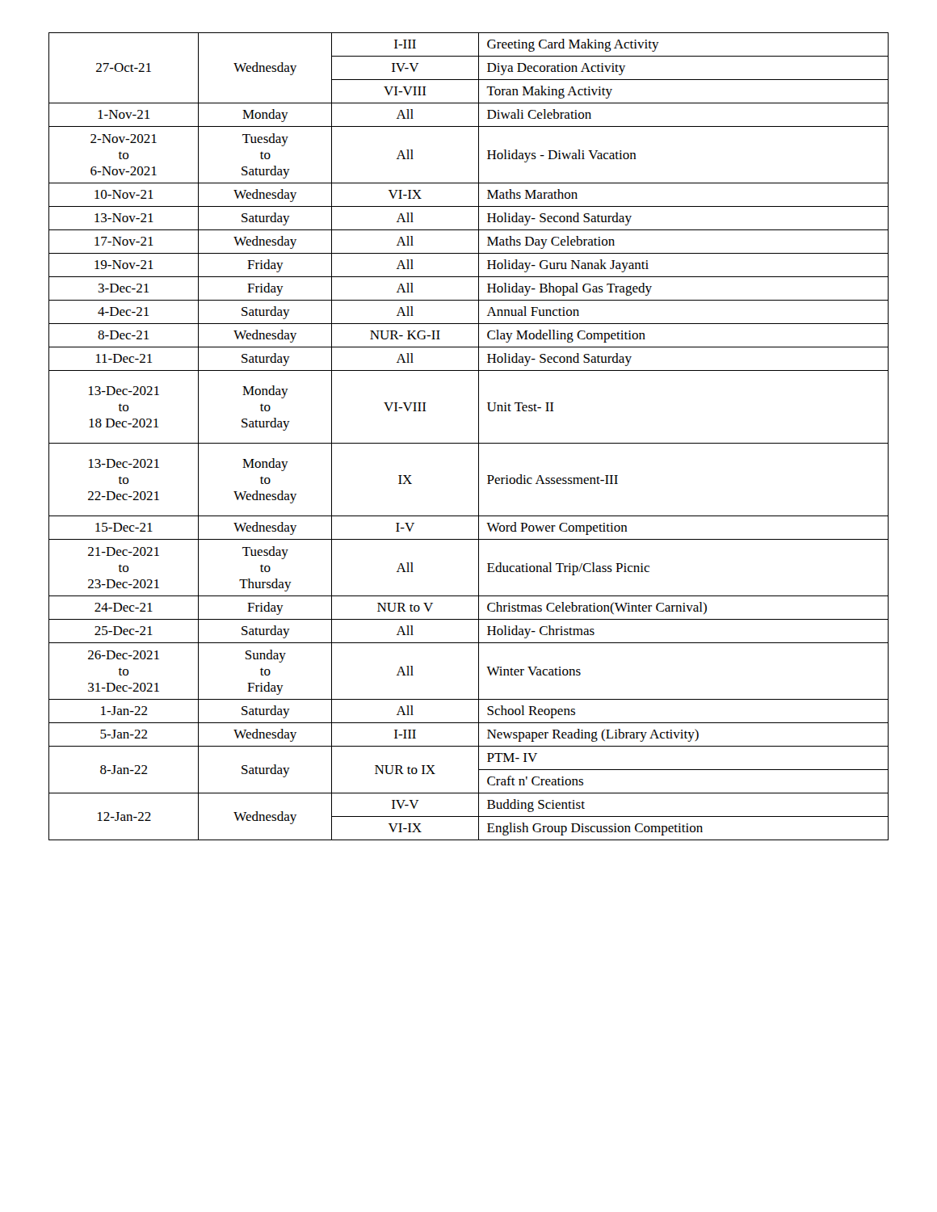| 27-Oct-21 | Wednesday | I-III | Greeting Card Making Activity |
| IV-V | Diya Decoration Activity |
| VI-VIII | Toran Making Activity |
| 1-Nov-21 | Monday | All | Diwali Celebration |
| 2-Nov-2021 to 6-Nov-2021 | Tuesday to Saturday | All | Holidays - Diwali Vacation |
| 10-Nov-21 | Wednesday | VI-IX | Maths Marathon |
| 13-Nov-21 | Saturday | All | Holiday- Second Saturday |
| 17-Nov-21 | Wednesday | All | Maths Day Celebration |
| 19-Nov-21 | Friday | All | Holiday- Guru Nanak Jayanti |
| 3-Dec-21 | Friday | All | Holiday- Bhopal Gas Tragedy |
| 4-Dec-21 | Saturday | All | Annual Function |
| 8-Dec-21 | Wednesday | NUR- KG-II | Clay Modelling Competition |
| 11-Dec-21 | Saturday | All | Holiday- Second Saturday |
| 13-Dec-2021 to 18 Dec-2021 | Monday to Saturday | VI-VIII | Unit Test- II |
| 13-Dec-2021 to 22-Dec-2021 | Monday to Wednesday | IX | Periodic Assessment-III |
| 15-Dec-21 | Wednesday | I-V | Word Power Competition |
| 21-Dec-2021 to 23-Dec-2021 | Tuesday to Thursday | All | Educational Trip/Class Picnic |
| 24-Dec-21 | Friday | NUR to V | Christmas Celebration(Winter Carnival) |
| 25-Dec-21 | Saturday | All | Holiday- Christmas |
| 26-Dec-2021 to 31-Dec-2021 | Sunday to Friday | All | Winter Vacations |
| 1-Jan-22 | Saturday | All | School Reopens |
| 5-Jan-22 | Wednesday | I-III | Newspaper Reading (Library Activity) |
| 8-Jan-22 | Saturday | NUR to IX | PTM- IV |
| Craft n' Creations |
| 12-Jan-22 | Wednesday | IV-V | Budding Scientist |
| VI-IX | English Group Discussion Competition |